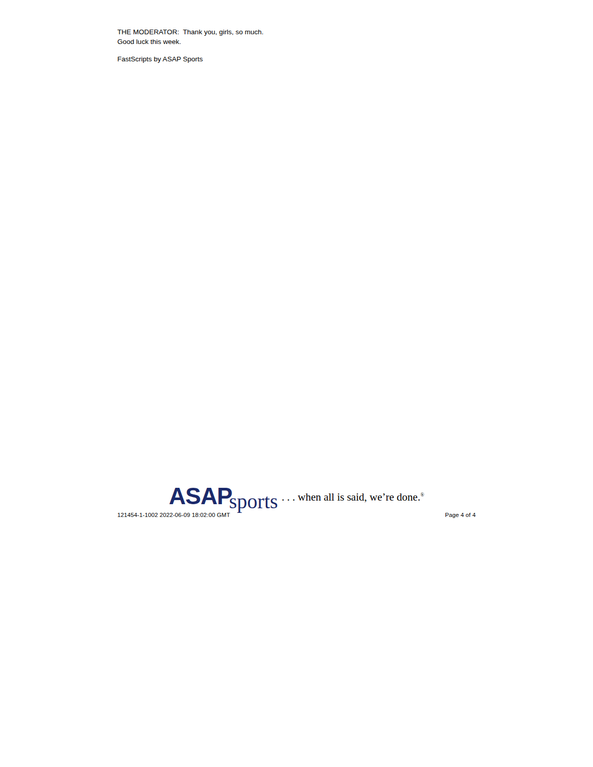THE MODERATOR: Thank you, girls, so much. Good luck this week.
FastScripts by ASAP Sports
ASAP sports
. . . when all is said, we’re done.®
121454-1-1002 2022-06-09 18:02:00 GMT
Page 4 of 4